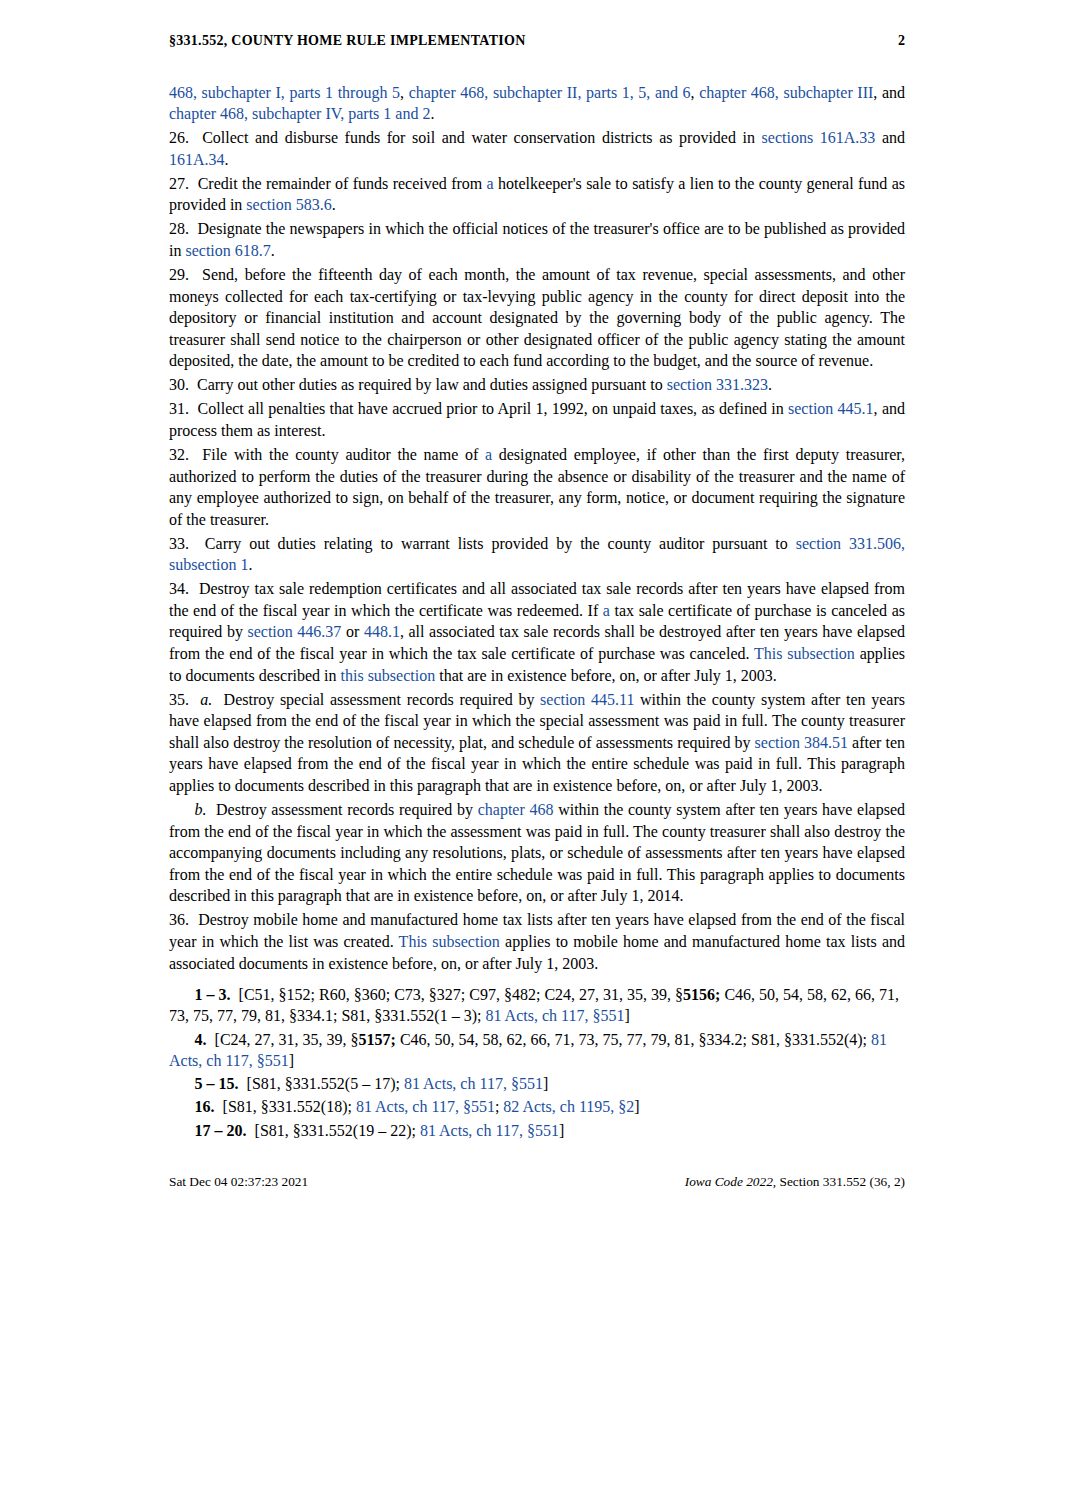§331.552, COUNTY HOME RULE IMPLEMENTATION 2
468, subchapter I, parts 1 through 5, chapter 468, subchapter II, parts 1, 5, and 6, chapter 468, subchapter III, and chapter 468, subchapter IV, parts 1 and 2.
26. Collect and disburse funds for soil and water conservation districts as provided in sections 161A.33 and 161A.34.
27. Credit the remainder of funds received from a hotelkeeper's sale to satisfy a lien to the county general fund as provided in section 583.6.
28. Designate the newspapers in which the official notices of the treasurer's office are to be published as provided in section 618.7.
29. Send, before the fifteenth day of each month, the amount of tax revenue, special assessments, and other moneys collected for each tax-certifying or tax-levying public agency in the county for direct deposit into the depository or financial institution and account designated by the governing body of the public agency. The treasurer shall send notice to the chairperson or other designated officer of the public agency stating the amount deposited, the date, the amount to be credited to each fund according to the budget, and the source of revenue.
30. Carry out other duties as required by law and duties assigned pursuant to section 331.323.
31. Collect all penalties that have accrued prior to April 1, 1992, on unpaid taxes, as defined in section 445.1, and process them as interest.
32. File with the county auditor the name of a designated employee, if other than the first deputy treasurer, authorized to perform the duties of the treasurer during the absence or disability of the treasurer and the name of any employee authorized to sign, on behalf of the treasurer, any form, notice, or document requiring the signature of the treasurer.
33. Carry out duties relating to warrant lists provided by the county auditor pursuant to section 331.506, subsection 1.
34. Destroy tax sale redemption certificates and all associated tax sale records after ten years have elapsed from the end of the fiscal year in which the certificate was redeemed. If a tax sale certificate of purchase is canceled as required by section 446.37 or 448.1, all associated tax sale records shall be destroyed after ten years have elapsed from the end of the fiscal year in which the tax sale certificate of purchase was canceled. This subsection applies to documents described in this subsection that are in existence before, on, or after July 1, 2003.
35. a. Destroy special assessment records required by section 445.11 within the county system after ten years have elapsed from the end of the fiscal year in which the special assessment was paid in full. The county treasurer shall also destroy the resolution of necessity, plat, and schedule of assessments required by section 384.51 after ten years have elapsed from the end of the fiscal year in which the entire schedule was paid in full. This paragraph applies to documents described in this paragraph that are in existence before, on, or after July 1, 2003. b. Destroy assessment records required by chapter 468 within the county system after ten years have elapsed from the end of the fiscal year in which the assessment was paid in full. The county treasurer shall also destroy the accompanying documents including any resolutions, plats, or schedule of assessments after ten years have elapsed from the end of the fiscal year in which the entire schedule was paid in full. This paragraph applies to documents described in this paragraph that are in existence before, on, or after July 1, 2014.
36. Destroy mobile home and manufactured home tax lists after ten years have elapsed from the end of the fiscal year in which the list was created. This subsection applies to mobile home and manufactured home tax lists and associated documents in existence before, on, or after July 1, 2003.
1 – 3. [C51, §152; R60, §360; C73, §327; C97, §482; C24, 27, 31, 35, 39, §5156; C46, 50, 54, 58, 62, 66, 71, 73, 75, 77, 79, 81, §334.1; S81, §331.552(1 – 3); 81 Acts, ch 117, §551]
4. [C24, 27, 31, 35, 39, §5157; C46, 50, 54, 58, 62, 66, 71, 73, 75, 77, 79, 81, §334.2; S81, §331.552(4); 81 Acts, ch 117, §551]
5 – 15. [S81, §331.552(5 – 17); 81 Acts, ch 117, §551]
16. [S81, §331.552(18); 81 Acts, ch 117, §551; 82 Acts, ch 1195, §2]
17 – 20. [S81, §331.552(19 – 22); 81 Acts, ch 117, §551]
Sat Dec 04 02:37:23 2021 Iowa Code 2022, Section 331.552 (36, 2)